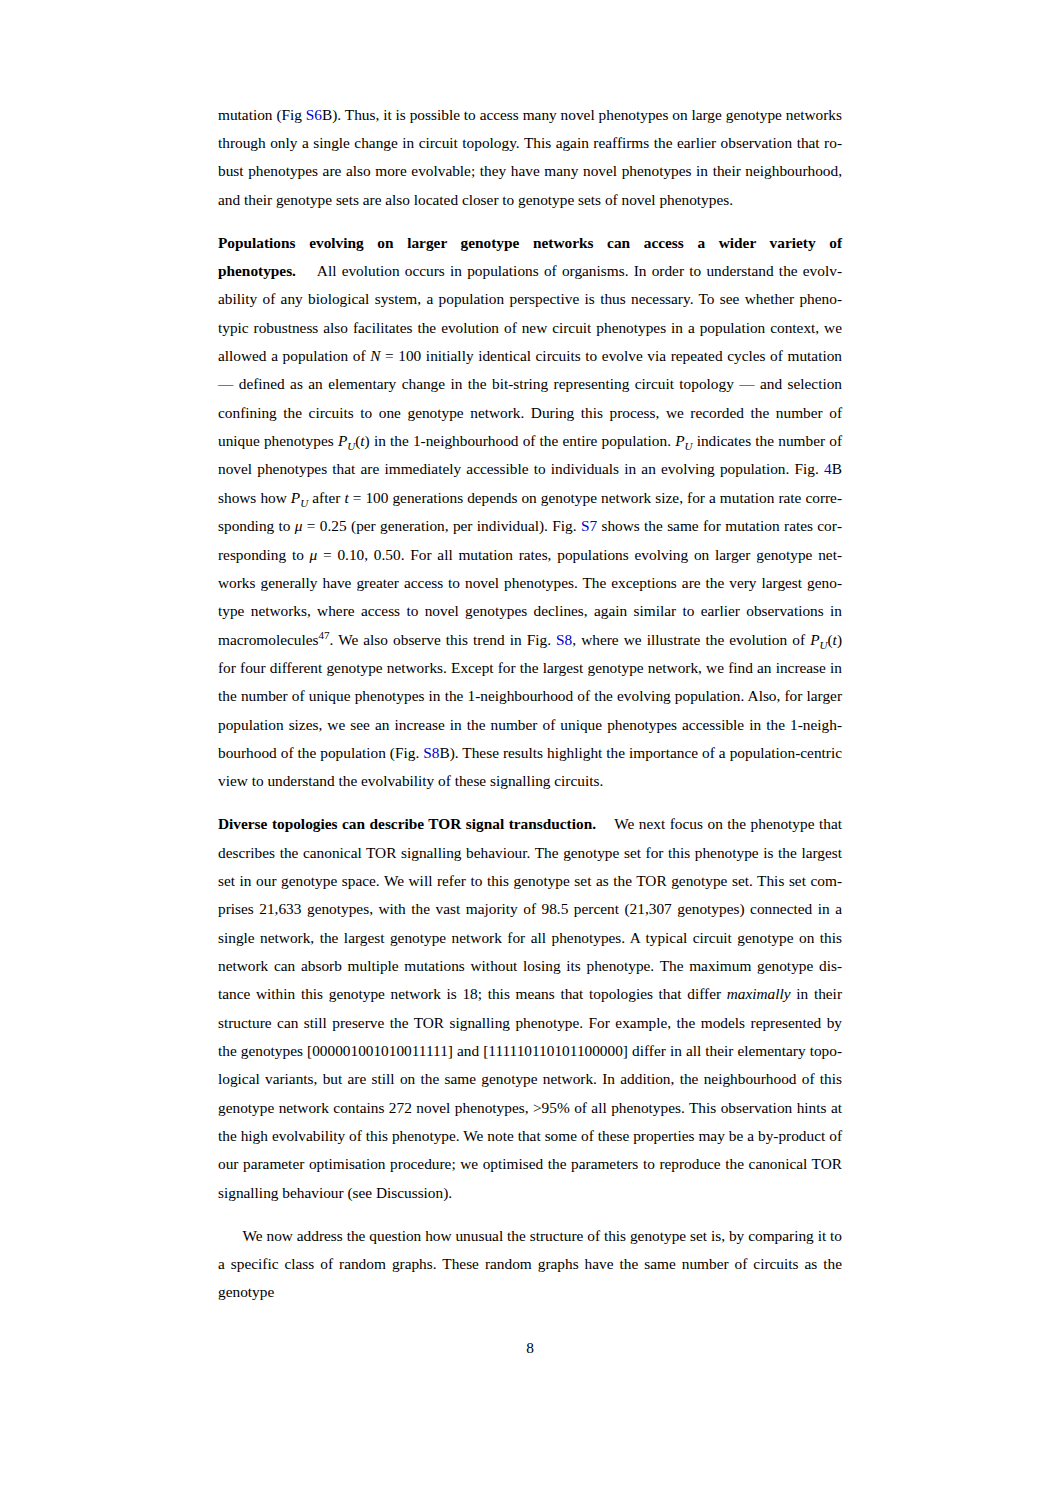mutation (Fig S6 B). Thus, it is possible to access many novel phenotypes on large genotype networks through only a single change in circuit topology. This again reaffirms the earlier observation that robust phenotypes are also more evolvable; they have many novel phenotypes in their neighbourhood, and their genotype sets are also located closer to genotype sets of novel phenotypes.
Populations evolving on larger genotype networks can access a wider variety of phenotypes. All evolution occurs in populations of organisms. In order to understand the evolvability of any biological system, a population perspective is thus necessary. To see whether phenotypic robustness also facilitates the evolution of new circuit phenotypes in a population context, we allowed a population of N = 100 initially identical circuits to evolve via repeated cycles of mutation — defined as an elementary change in the bit-string representing circuit topology — and selection confining the circuits to one genotype network. During this process, we recorded the number of unique phenotypes PU(t) in the 1-neighbourhood of the entire population. PU indicates the number of novel phenotypes that are immediately accessible to individuals in an evolving population. Fig. 4 B shows how PU after t = 100 generations depends on genotype network size, for a mutation rate corresponding to μ = 0.25 (per generation, per individual). Fig. S7 shows the same for mutation rates corresponding to μ = 0.10, 0.50. For all mutation rates, populations evolving on larger genotype networks generally have greater access to novel phenotypes. The exceptions are the very largest genotype networks, where access to novel genotypes declines, again similar to earlier observations in macromolecules47. We also observe this trend in Fig. S8, where we illustrate the evolution of PU(t) for four different genotype networks. Except for the largest genotype network, we find an increase in the number of unique phenotypes in the 1-neighbourhood of the evolving population. Also, for larger population sizes, we see an increase in the number of unique phenotypes accessible in the 1-neighbourhood of the population (Fig. S8 B). These results highlight the importance of a population-centric view to understand the evolvability of these signalling circuits.
Diverse topologies can describe TOR signal transduction. We next focus on the phenotype that describes the canonical TOR signalling behaviour. The genotype set for this phenotype is the largest set in our genotype space. We will refer to this genotype set as the TOR genotype set. This set comprises 21,633 genotypes, with the vast majority of 98.5 percent (21,307 genotypes) connected in a single network, the largest genotype network for all phenotypes. A typical circuit genotype on this network can absorb multiple mutations without losing its phenotype. The maximum genotype distance within this genotype network is 18; this means that topologies that differ maximally in their structure can still preserve the TOR signalling phenotype. For example, the models represented by the genotypes [000001001010011111] and [111110110101100000] differ in all their elementary topological variants, but are still on the same genotype network. In addition, the neighbourhood of this genotype network contains 272 novel phenotypes, >95% of all phenotypes. This observation hints at the high evolvability of this phenotype. We note that some of these properties may be a by-product of our parameter optimisation procedure; we optimised the parameters to reproduce the canonical TOR signalling behaviour (see Discussion).
We now address the question how unusual the structure of this genotype set is, by comparing it to a specific class of random graphs. These random graphs have the same number of circuits as the genotype
8